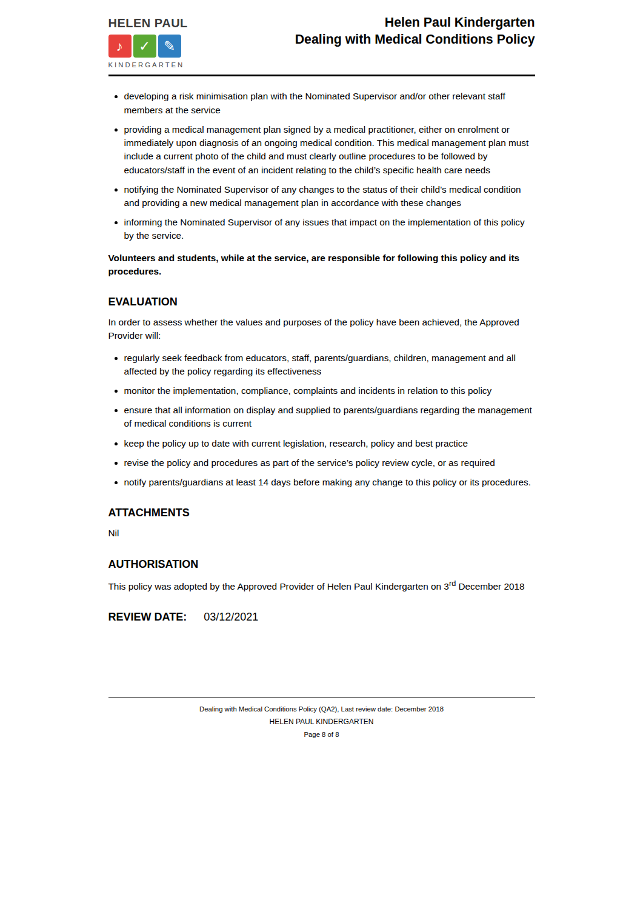HELEN PAUL
♪
✓
✎
KINDERGARTEN
Helen Paul Kindergarten
Dealing with Medical Conditions Policy
developing a risk minimisation plan with the Nominated Supervisor and/or other relevant staff members at the service
providing a medical management plan signed by a medical practitioner, either on enrolment or immediately upon diagnosis of an ongoing medical condition. This medical management plan must include a current photo of the child and must clearly outline procedures to be followed by educators/staff in the event of an incident relating to the child’s specific health care needs
notifying the Nominated Supervisor of any changes to the status of their child’s medical condition and providing a new medical management plan in accordance with these changes
informing the Nominated Supervisor of any issues that impact on the implementation of this policy by the service.
Volunteers and students, while at the service, are responsible for following this policy and its procedures.
EVALUATION
In order to assess whether the values and purposes of the policy have been achieved, the Approved Provider will:
regularly seek feedback from educators, staff, parents/guardians, children, management and all affected by the policy regarding its effectiveness
monitor the implementation, compliance, complaints and incidents in relation to this policy
ensure that all information on display and supplied to parents/guardians regarding the management of medical conditions is current
keep the policy up to date with current legislation, research, policy and best practice
revise the policy and procedures as part of the service’s policy review cycle, or as required
notify parents/guardians at least 14 days before making any change to this policy or its procedures.
ATTACHMENTS
Nil
AUTHORISATION
This policy was adopted by the Approved Provider of Helen Paul Kindergarten on 3rd December 2018
REVIEW DATE:03/12/2021
Dealing with Medical Conditions Policy (QA2), Last review date: December 2018
HELEN PAUL KINDERGARTEN
Page 8 of 8